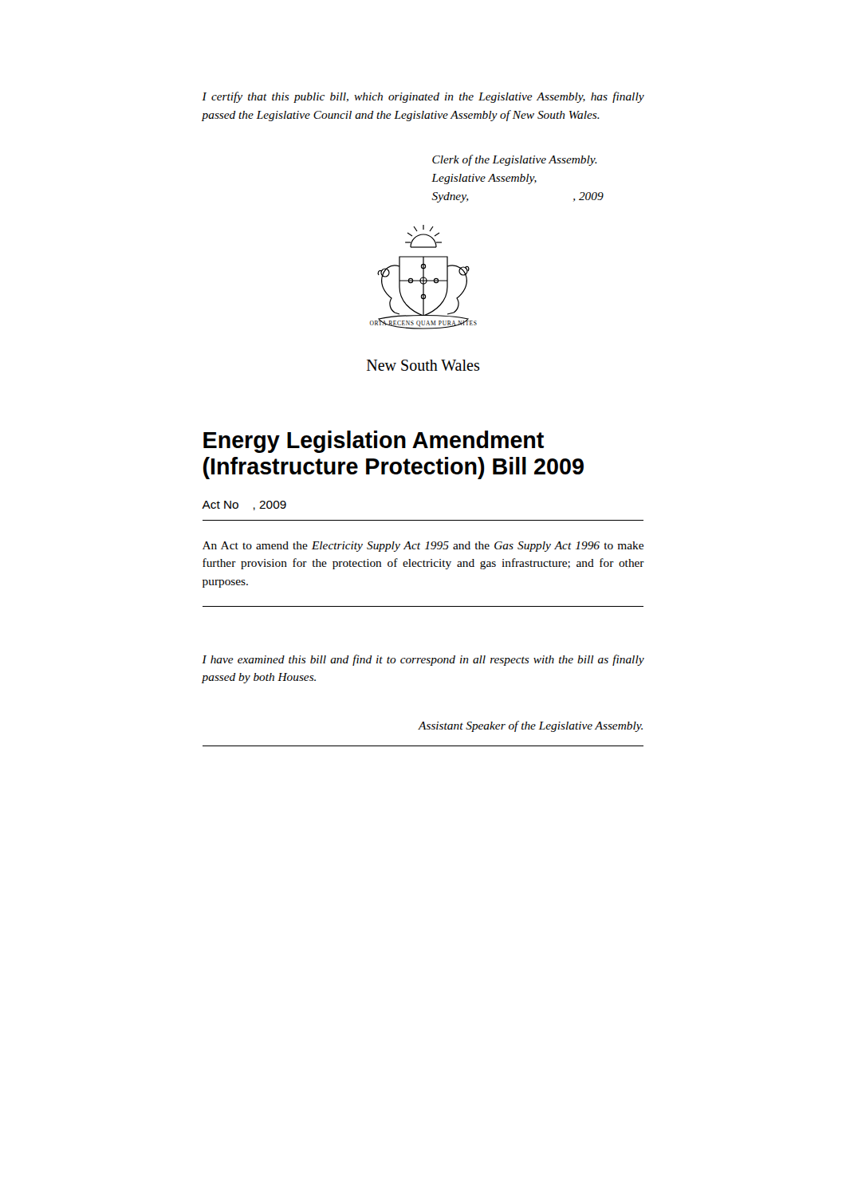I certify that this public bill, which originated in the Legislative Assembly, has finally passed the Legislative Council and the Legislative Assembly of New South Wales.
Clerk of the Legislative Assembly. Legislative Assembly, Sydney, , 2009
ORTA RECENS QUAM PURA NITES
New South Wales
Energy Legislation Amendment (Infrastructure Protection) Bill 2009
Act No , 2009
An Act to amend the Electricity Supply Act 1995 and the Gas Supply Act 1996 to make further provision for the protection of electricity and gas infrastructure; and for other purposes.
I have examined this bill and find it to correspond in all respects with the bill as finally passed by both Houses.
Assistant Speaker of the Legislative Assembly.